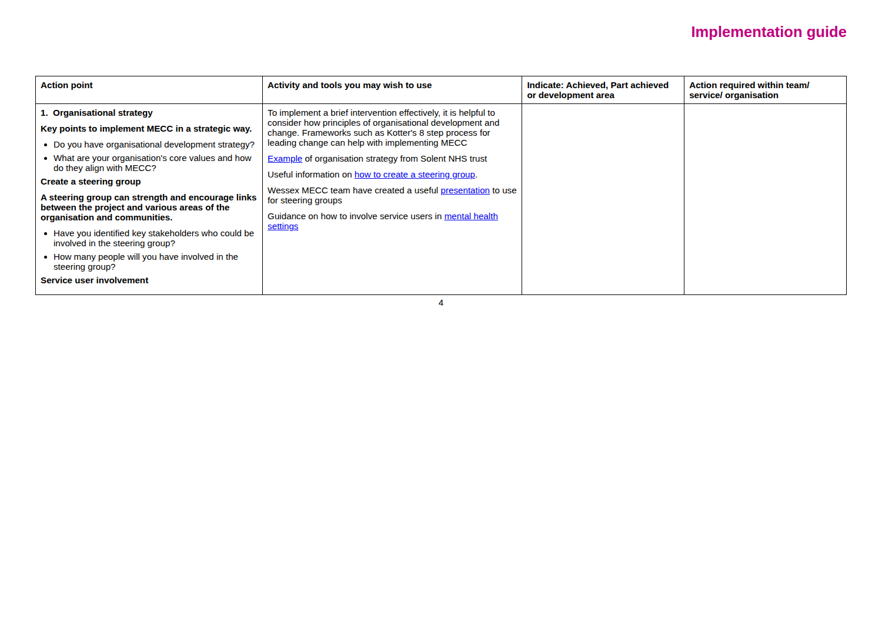Implementation guide
| Action point | Activity and tools you may wish to use | Indicate: Achieved, Part achieved or development area | Action required within team/ service/ organisation |
| --- | --- | --- | --- |
| 1. Organisational strategy Key points to implement MECC in a strategic way. Do you have organisational development strategy? What are your organisation's core values and how do they align with MECC? Create a steering group A steering group can strength and encourage links between the project and various areas of the organisation and communities. Have you identified key stakeholders who could be involved in the steering group? How many people will you have involved in the steering group? Service user involvement | To implement a brief intervention effectively, it is helpful to consider how principles of organisational development and change. Frameworks such as Kotter's 8 step process for leading change can help with implementing MECC Example of organisation strategy from Solent NHS trust Useful information on how to create a steering group . Wessex MECC team have created a useful presentation to use for steering groups Guidance on how to involve service users in mental health settings | | |
4